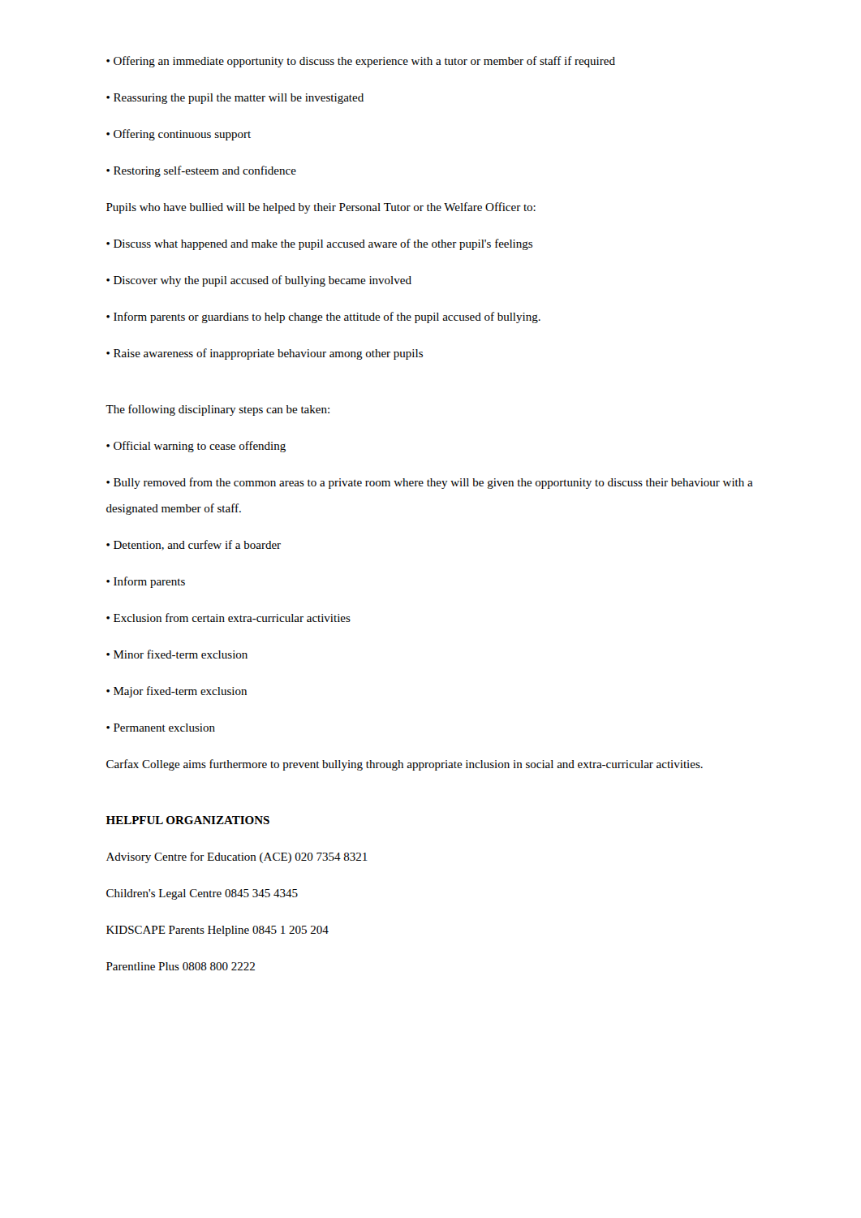• Offering an immediate opportunity to discuss the experience with a tutor or member of staff if required
• Reassuring the pupil the matter will be investigated
• Offering continuous support
• Restoring self-esteem and confidence
Pupils who have bullied will be helped by their Personal Tutor or the Welfare Officer to:
• Discuss what happened and make the pupil accused aware of the other pupil's feelings
• Discover why the pupil accused of bullying became involved
• Inform parents or guardians to help change the attitude of the pupil accused of bullying.
• Raise awareness of inappropriate behaviour among other pupils
The following disciplinary steps can be taken:
• Official warning to cease offending
• Bully removed from the common areas to a private room where they will be given the opportunity to discuss their behaviour with a designated member of staff.
• Detention, and curfew if a boarder
• Inform parents
• Exclusion from certain extra-curricular activities
• Minor fixed-term exclusion
• Major fixed-term exclusion
• Permanent exclusion
Carfax College aims furthermore to prevent bullying through appropriate inclusion in social and extra-curricular activities.
HELPFUL ORGANIZATIONS
Advisory Centre for Education (ACE) 020 7354 8321
Children's Legal Centre 0845 345 4345
KIDSCAPE Parents Helpline 0845 1 205 204
Parentline Plus 0808 800 2222